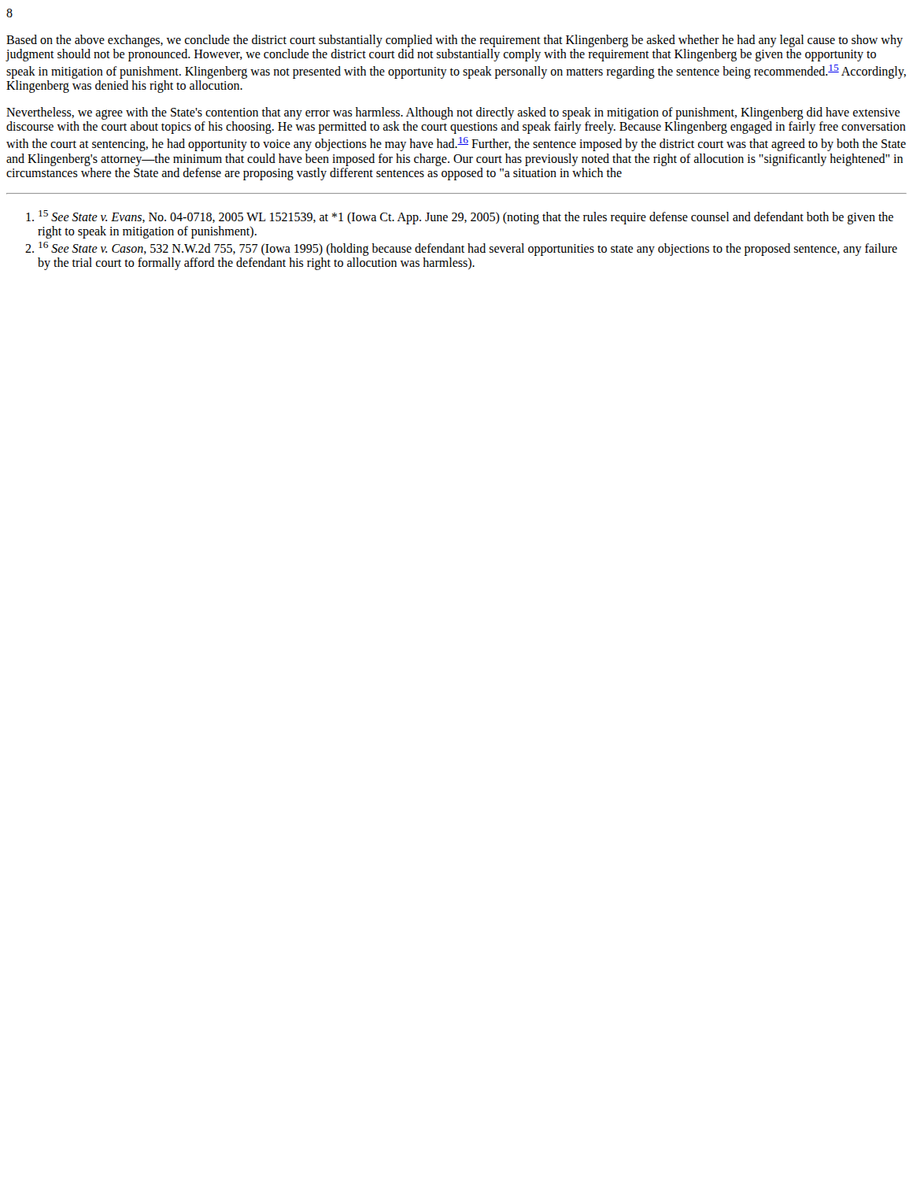8
Based on the above exchanges, we conclude the district court substantially complied with the requirement that Klingenberg be asked whether he had any legal cause to show why judgment should not be pronounced. However, we conclude the district court did not substantially comply with the requirement that Klingenberg be given the opportunity to speak in mitigation of punishment. Klingenberg was not presented with the opportunity to speak personally on matters regarding the sentence being recommended.15 Accordingly, Klingenberg was denied his right to allocution.
Nevertheless, we agree with the State's contention that any error was harmless. Although not directly asked to speak in mitigation of punishment, Klingenberg did have extensive discourse with the court about topics of his choosing. He was permitted to ask the court questions and speak fairly freely. Because Klingenberg engaged in fairly free conversation with the court at sentencing, he had opportunity to voice any objections he may have had.16 Further, the sentence imposed by the district court was that agreed to by both the State and Klingenberg's attorney—the minimum that could have been imposed for his charge. Our court has previously noted that the right of allocution is "significantly heightened" in circumstances where the State and defense are proposing vastly different sentences as opposed to "a situation in which the
15 See State v. Evans, No. 04-0718, 2005 WL 1521539, at *1 (Iowa Ct. App. June 29, 2005) (noting that the rules require defense counsel and defendant both be given the right to speak in mitigation of punishment).
16 See State v. Cason, 532 N.W.2d 755, 757 (Iowa 1995) (holding because defendant had several opportunities to state any objections to the proposed sentence, any failure by the trial court to formally afford the defendant his right to allocution was harmless).